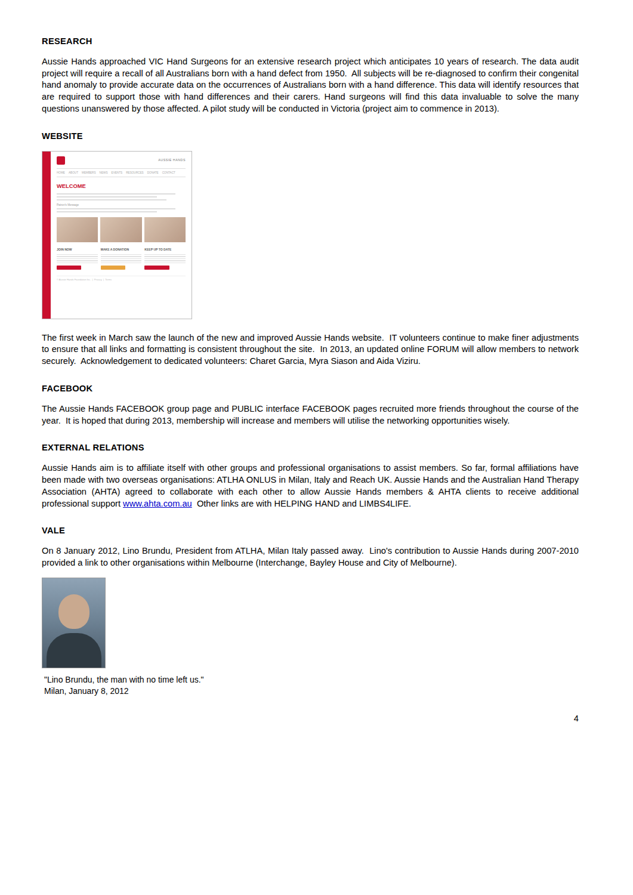RESEARCH
Aussie Hands approached VIC Hand Surgeons for an extensive research project which anticipates 10 years of research. The data audit project will require a recall of all Australians born with a hand defect from 1950. All subjects will be re-diagnosed to confirm their congenital hand anomaly to provide accurate data on the occurrences of Australians born with a hand difference. This data will identify resources that are required to support those with hand differences and their carers. Hand surgeons will find this data invaluable to solve the many questions unanswered by those affected. A pilot study will be conducted in Victoria (project aim to commence in 2013).
WEBSITE
AUSSIE HANDS
HOME ABOUT MEMBERS NEWS EVENTS RESOURCES DONATE CONTACT
WELCOME
Patron's Message
JOIN NOW
MAKE A DONATION
KEEP UP TO DATE
© Aussie Hands Foundation Inc. | Privacy | Terms
The first week in March saw the launch of the new and improved Aussie Hands website. IT volunteers continue to make finer adjustments to ensure that all links and formatting is consistent throughout the site. In 2013, an updated online FORUM will allow members to network securely. Acknowledgement to dedicated volunteers: Charet Garcia, Myra Siason and Aida Viziru.
FACEBOOK
The Aussie Hands FACEBOOK group page and PUBLIC interface FACEBOOK pages recruited more friends throughout the course of the year. It is hoped that during 2013, membership will increase and members will utilise the networking opportunities wisely.
EXTERNAL RELATIONS
Aussie Hands aim is to affiliate itself with other groups and professional organisations to assist members. So far, formal affiliations have been made with two overseas organisations: ATLHA ONLUS in Milan, Italy and Reach UK. Aussie Hands and the Australian Hand Therapy Association (AHTA) agreed to collaborate with each other to allow Aussie Hands members & AHTA clients to receive additional professional support www.ahta.com.au Other links are with HELPING HAND and LIMBS4LIFE.
VALE
On 8 January 2012, Lino Brundu, President from ATLHA, Milan Italy passed away. Lino's contribution to Aussie Hands during 2007-2010 provided a link to other organisations within Melbourne (Interchange, Bayley House and City of Melbourne).
"Lino Brundu, the man with no time left us."
Milan, January 8, 2012
4